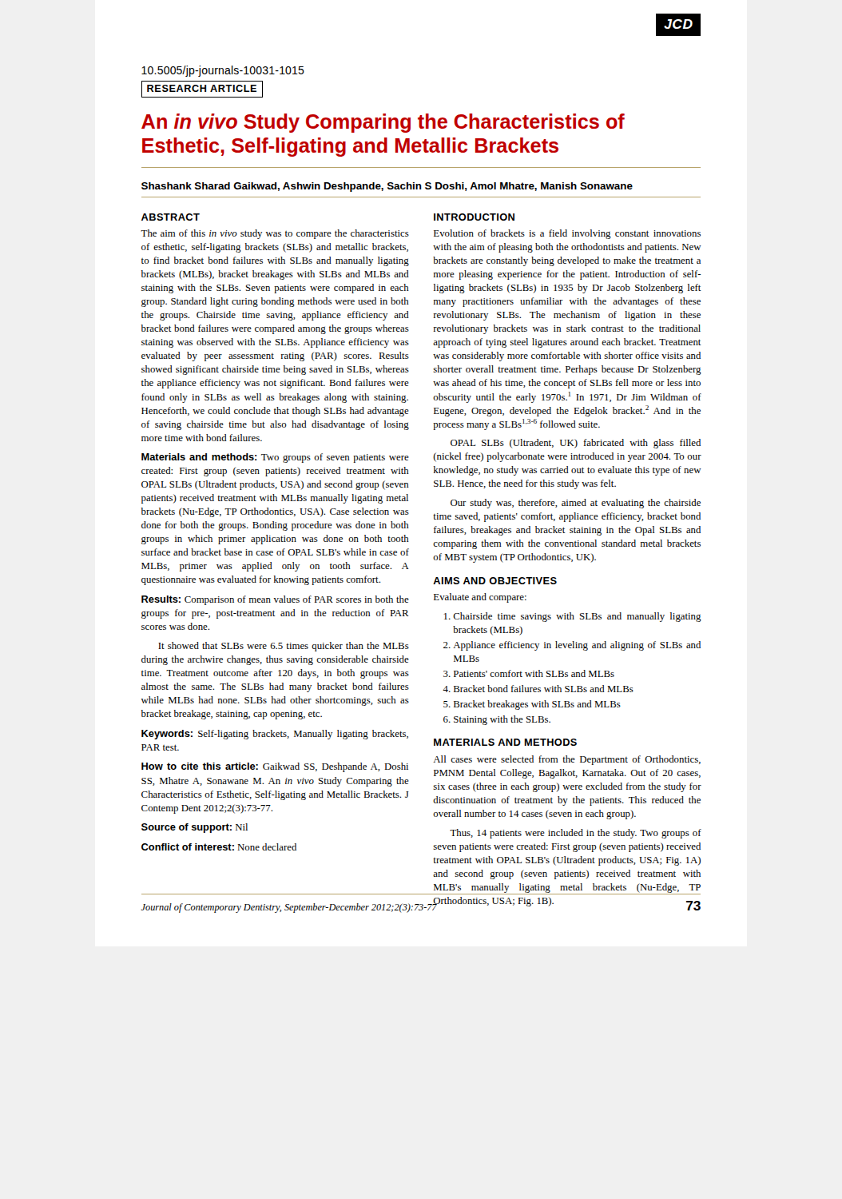JCD
10.5005/jp-journals-10031-1015
RESEARCH ARTICLE
An in vivo Study Comparing the Characteristics of Esthetic, Self-ligating and Metallic Brackets
Shashank Sharad Gaikwad, Ashwin Deshpande, Sachin S Doshi, Amol Mhatre, Manish Sonawane
ABSTRACT
The aim of this in vivo study was to compare the characteristics of esthetic, self-ligating brackets (SLBs) and metallic brackets, to find bracket bond failures with SLBs and manually ligating brackets (MLBs), bracket breakages with SLBs and MLBs and staining with the SLBs. Seven patients were compared in each group. Standard light curing bonding methods were used in both the groups. Chairside time saving, appliance efficiency and bracket bond failures were compared among the groups whereas staining was observed with the SLBs. Appliance efficiency was evaluated by peer assessment rating (PAR) scores. Results showed significant chairside time being saved in SLBs, whereas the appliance efficiency was not significant. Bond failures were found only in SLBs as well as breakages along with staining. Henceforth, we could conclude that though SLBs had advantage of saving chairside time but also had disadvantage of losing more time with bond failures.
Materials and methods: Two groups of seven patients were created: First group (seven patients) received treatment with OPAL SLBs (Ultradent products, USA) and second group (seven patients) received treatment with MLBs manually ligating metal brackets (Nu-Edge, TP Orthodontics, USA). Case selection was done for both the groups. Bonding procedure was done in both groups in which primer application was done on both tooth surface and bracket base in case of OPAL SLB's while in case of MLBs, primer was applied only on tooth surface. A questionnaire was evaluated for knowing patients comfort.
Results: Comparison of mean values of PAR scores in both the groups for pre-, post-treatment and in the reduction of PAR scores was done.
It showed that SLBs were 6.5 times quicker than the MLBs during the archwire changes, thus saving considerable chairside time. Treatment outcome after 120 days, in both groups was almost the same. The SLBs had many bracket bond failures while MLBs had none. SLBs had other shortcomings, such as bracket breakage, staining, cap opening, etc.
Keywords: Self-ligating brackets, Manually ligating brackets, PAR test.
How to cite this article: Gaikwad SS, Deshpande A, Doshi SS, Mhatre A, Sonawane M. An in vivo Study Comparing the Characteristics of Esthetic, Self-ligating and Metallic Brackets. J Contemp Dent 2012;2(3):73-77.
Source of support: Nil
Conflict of interest: None declared
INTRODUCTION
Evolution of brackets is a field involving constant innovations with the aim of pleasing both the orthodontists and patients. New brackets are constantly being developed to make the treatment a more pleasing experience for the patient. Introduction of self-ligating brackets (SLBs) in 1935 by Dr Jacob Stolzenberg left many practitioners unfamiliar with the advantages of these revolutionary SLBs. The mechanism of ligation in these revolutionary brackets was in stark contrast to the traditional approach of tying steel ligatures around each bracket. Treatment was considerably more comfortable with shorter office visits and shorter overall treatment time. Perhaps because Dr Stolzenberg was ahead of his time, the concept of SLBs fell more or less into obscurity until the early 1970s.1 In 1971, Dr Jim Wildman of Eugene, Oregon, developed the Edgelok bracket.2 And in the process many a SLBs1,3-6 followed suite.
OPAL SLBs (Ultradent, UK) fabricated with glass filled (nickel free) polycarbonate were introduced in year 2004. To our knowledge, no study was carried out to evaluate this type of new SLB. Hence, the need for this study was felt.
Our study was, therefore, aimed at evaluating the chairside time saved, patients' comfort, appliance efficiency, bracket bond failures, breakages and bracket staining in the Opal SLBs and comparing them with the conventional standard metal brackets of MBT system (TP Orthodontics, UK).
AIMS AND OBJECTIVES
Evaluate and compare:
Chairside time savings with SLBs and manually ligating brackets (MLBs)
Appliance efficiency in leveling and aligning of SLBs and MLBs
Patients' comfort with SLBs and MLBs
Bracket bond failures with SLBs and MLBs
Bracket breakages with SLBs and MLBs
Staining with the SLBs.
MATERIALS AND METHODS
All cases were selected from the Department of Orthodontics, PMNM Dental College, Bagalkot, Karnataka. Out of 20 cases, six cases (three in each group) were excluded from the study for discontinuation of treatment by the patients. This reduced the overall number to 14 cases (seven in each group).
Thus, 14 patients were included in the study. Two groups of seven patients were created: First group (seven patients) received treatment with OPAL SLB's (Ultradent products, USA; Fig. 1A) and second group (seven patients) received treatment with MLB's manually ligating metal brackets (Nu-Edge, TP Orthodontics, USA; Fig. 1B).
Journal of Contemporary Dentistry, September-December 2012;2(3):73-77
73